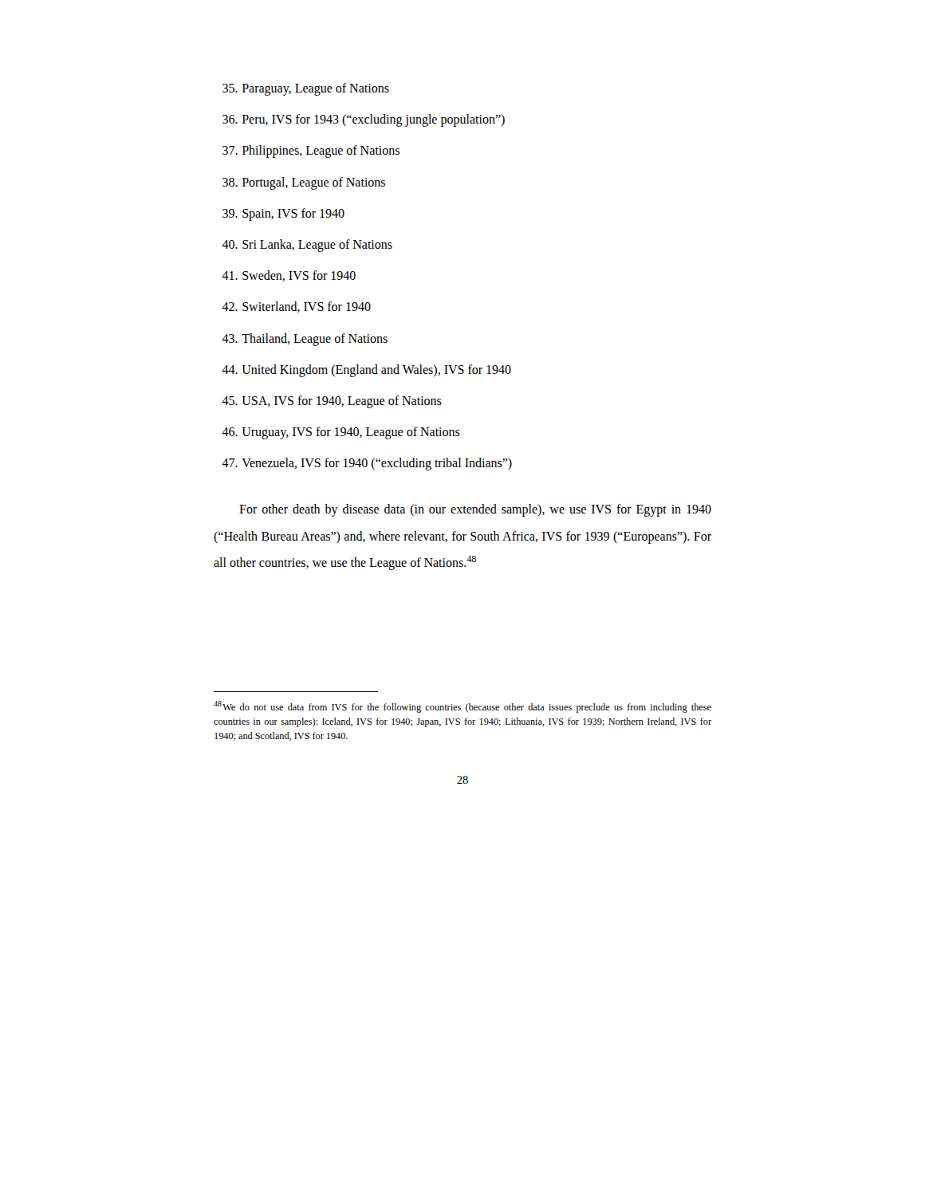Paraguay, League of Nations
Peru, IVS for 1943 (“excluding jungle population”)
Philippines, League of Nations
Portugal, League of Nations
Spain, IVS for 1940
Sri Lanka, League of Nations
Sweden, IVS for 1940
Switerland, IVS for 1940
Thailand, League of Nations
United Kingdom (England and Wales), IVS for 1940
USA, IVS for 1940, League of Nations
Uruguay, IVS for 1940, League of Nations
Venezuela, IVS for 1940 (“excluding tribal Indians”)
For other death by disease data (in our extended sample), we use IVS for Egypt in 1940 (“Health Bureau Areas”) and, where relevant, for South Africa, IVS for 1939 (“Europeans”). For all other countries, we use the League of Nations.48
48 We do not use data from IVS for the following countries (because other data issues preclude us from including these countries in our samples): Iceland, IVS for 1940; Japan, IVS for 1940; Lithuania, IVS for 1939; Northern Ireland, IVS for 1940; and Scotland, IVS for 1940.
28